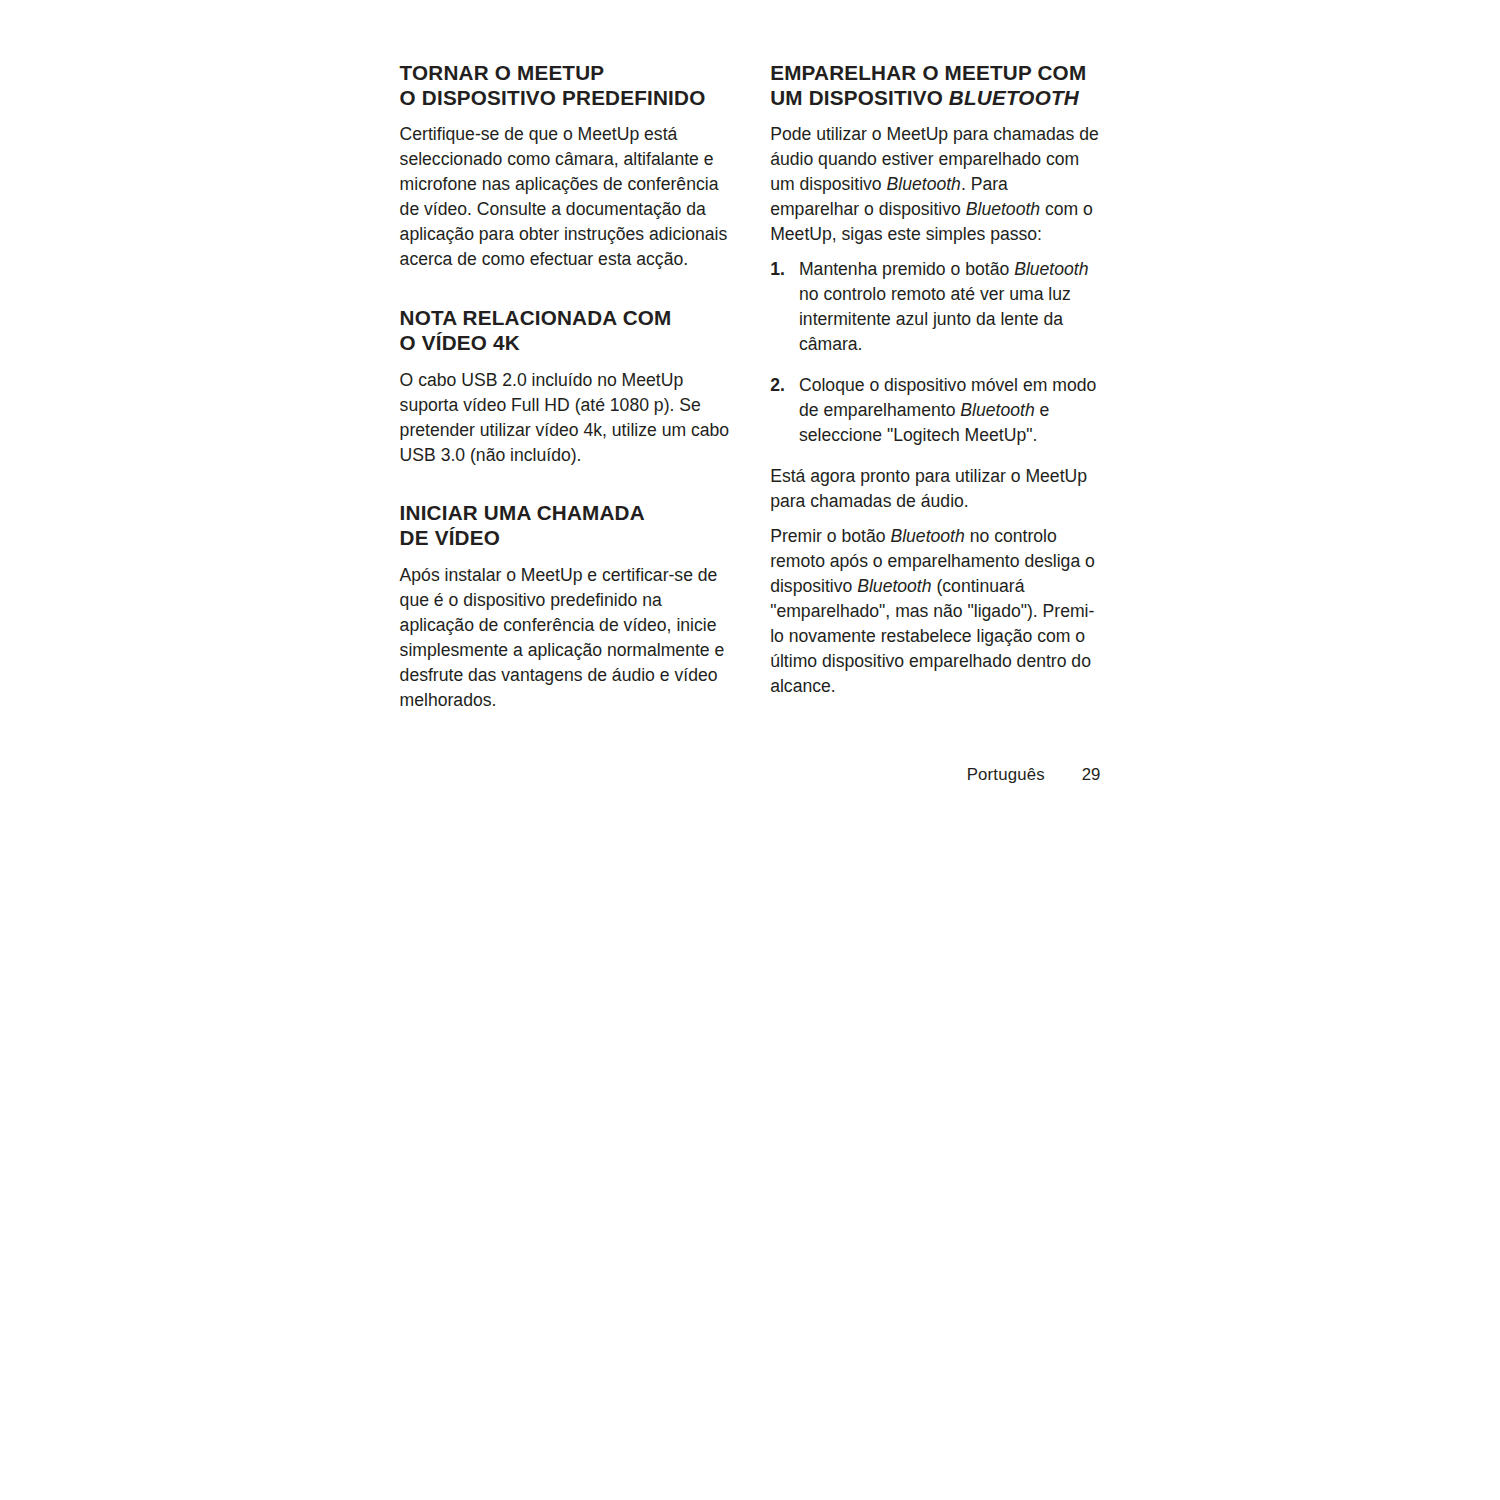Tornar o MeetUp
o dispositivo predefinido
Certifique-se de que o MeetUp está seleccionado como câmara, altifalante e microfone nas aplicações de conferência de vídeo. Consulte a documentação da aplicação para obter instruções adicionais acerca de como efectuar esta acção.
Nota relacionada com
o vídeo 4K
O cabo USB 2.0 incluído no MeetUp suporta vídeo Full HD (até 1080 p). Se pretender utilizar vídeo 4k, utilize um cabo USB 3.0 (não incluído).
Iniciar uma chamada
de vídeo
Após instalar o MeetUp e certificar-se de que é o dispositivo predefinido na aplicação de conferência de vídeo, inicie simplesmente a aplicação normalmente e desfrute das vantagens de áudio e vídeo melhorados.
Emparelhar o MeetUp com um dispositivo Bluetooth
Pode utilizar o MeetUp para chamadas de áudio quando estiver emparelhado com um dispositivo Bluetooth. Para emparelhar o dispositivo Bluetooth com o MeetUp, sigas este simples passo:
Mantenha premido o botão Bluetooth no controlo remoto até ver uma luz intermitente azul junto da lente da câmara.
Coloque o dispositivo móvel em modo de emparelhamento Bluetooth e seleccione "Logitech MeetUp".
Está agora pronto para utilizar o MeetUp para chamadas de áudio.
Premir o botão Bluetooth no controlo remoto após o emparelhamento desliga o dispositivo Bluetooth (continuará "emparelhado", mas não "ligado"). Premi-lo novamente restabelece ligação com o último dispositivo emparelhado dentro do alcance.
Português 29